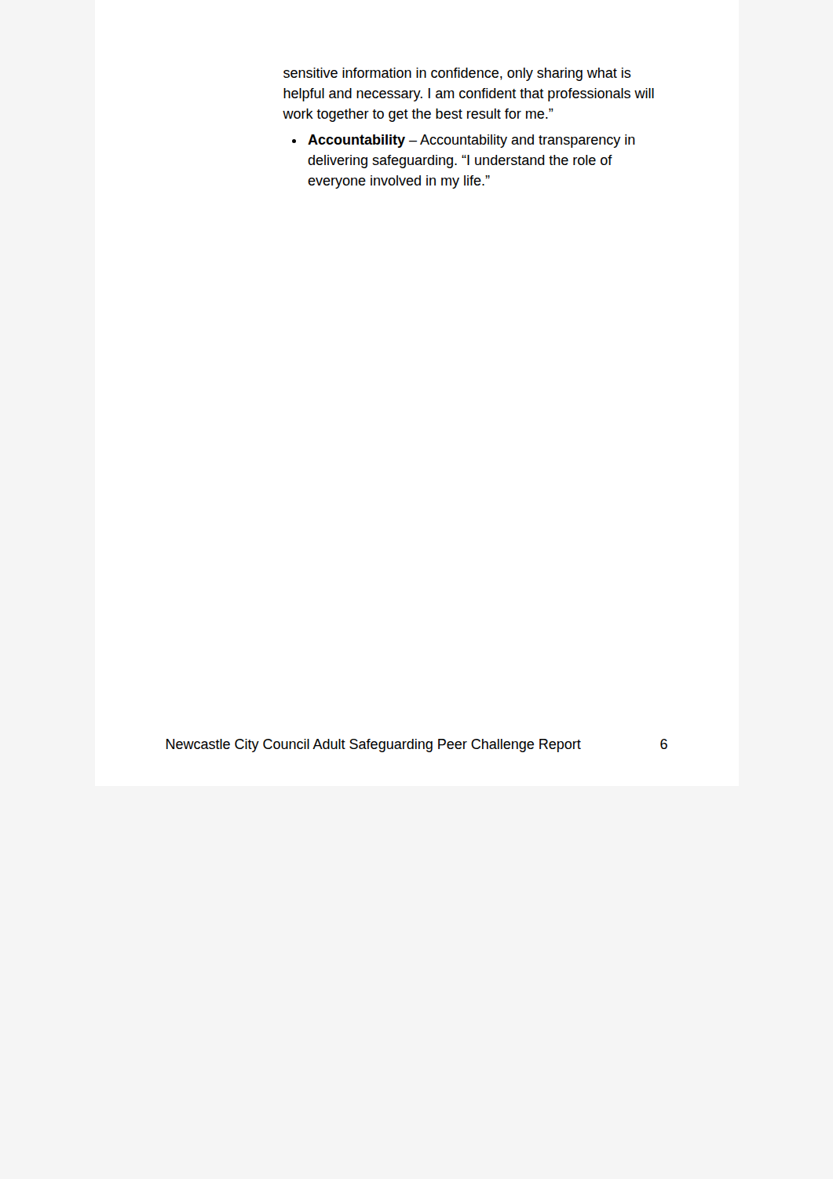sensitive information in confidence, only sharing what is helpful and necessary. I am confident that professionals will work together to get the best result for me.”
Accountability – Accountability and transparency in delivering safeguarding. “I understand the role of everyone involved in my life.”
Newcastle City Council Adult Safeguarding Peer Challenge Report 6